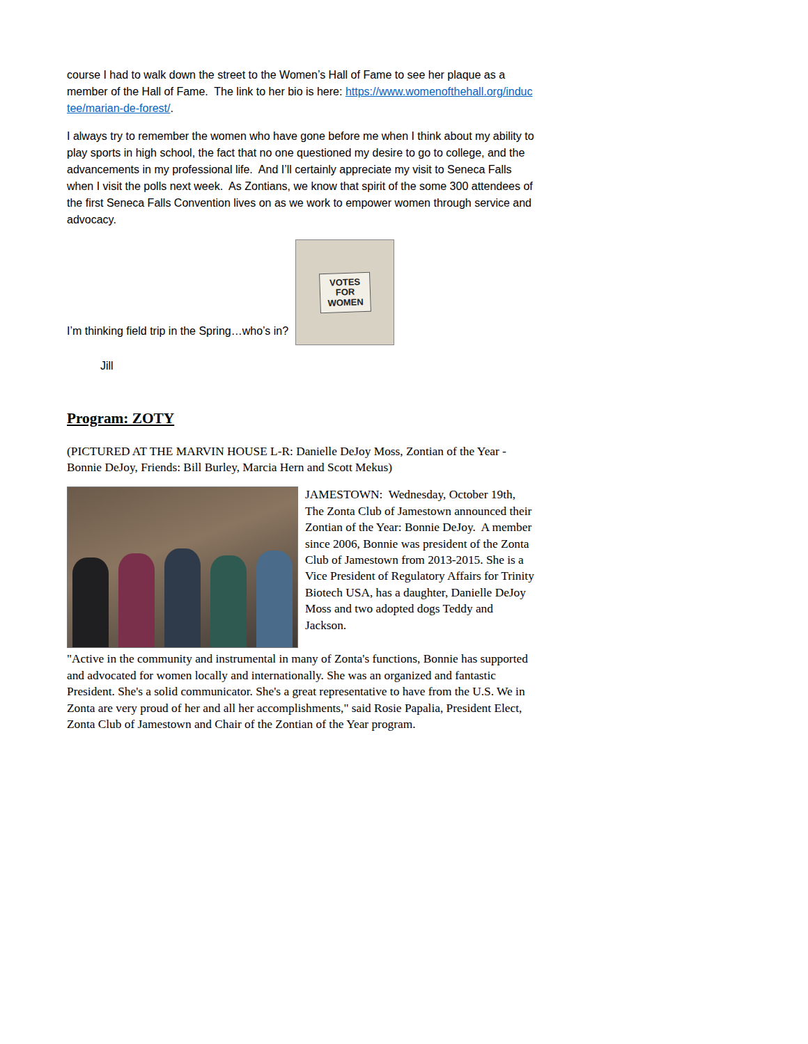course I had to walk down the street to the Women’s Hall of Fame to see her plaque as a member of the Hall of Fame. The link to her bio is here: https://www.womenofthehall.org/inductee/marian-de-forest/.
I always try to remember the women who have gone before me when I think about my ability to play sports in high school, the fact that no one questioned my desire to go to college, and the advancements in my professional life. And I’ll certainly appreciate my visit to Seneca Falls when I visit the polls next week. As Zontians, we know that spirit of the some 300 attendees of the first Seneca Falls Convention lives on as we work to empower women through service and advocacy.
VOTES
FOR
WOMEN
I’m thinking field trip in the Spring…who’s in?
Jill
Program: ZOTY
(PICTURED AT THE MARVIN HOUSE L-R: Danielle DeJoy Moss, Zontian of the Year - Bonnie DeJoy, Friends: Bill Burley, Marcia Hern and Scott Mekus)
JAMESTOWN: Wednesday, October 19th, The Zonta Club of Jamestown announced their Zontian of the Year: Bonnie DeJoy. A member since 2006, Bonnie was president of the Zonta Club of Jamestown from 2013-2015. She is a Vice President of Regulatory Affairs for Trinity Biotech USA, has a daughter, Danielle DeJoy Moss and two adopted dogs Teddy and Jackson.
"Active in the community and instrumental in many of Zonta's functions, Bonnie has supported and advocated for women locally and internationally. She was an organized and fantastic President. She's a solid communicator. She's a great representative to have from the U.S. We in Zonta are very proud of her and all her accomplishments," said Rosie Papalia, President Elect, Zonta Club of Jamestown and Chair of the Zontian of the Year program.